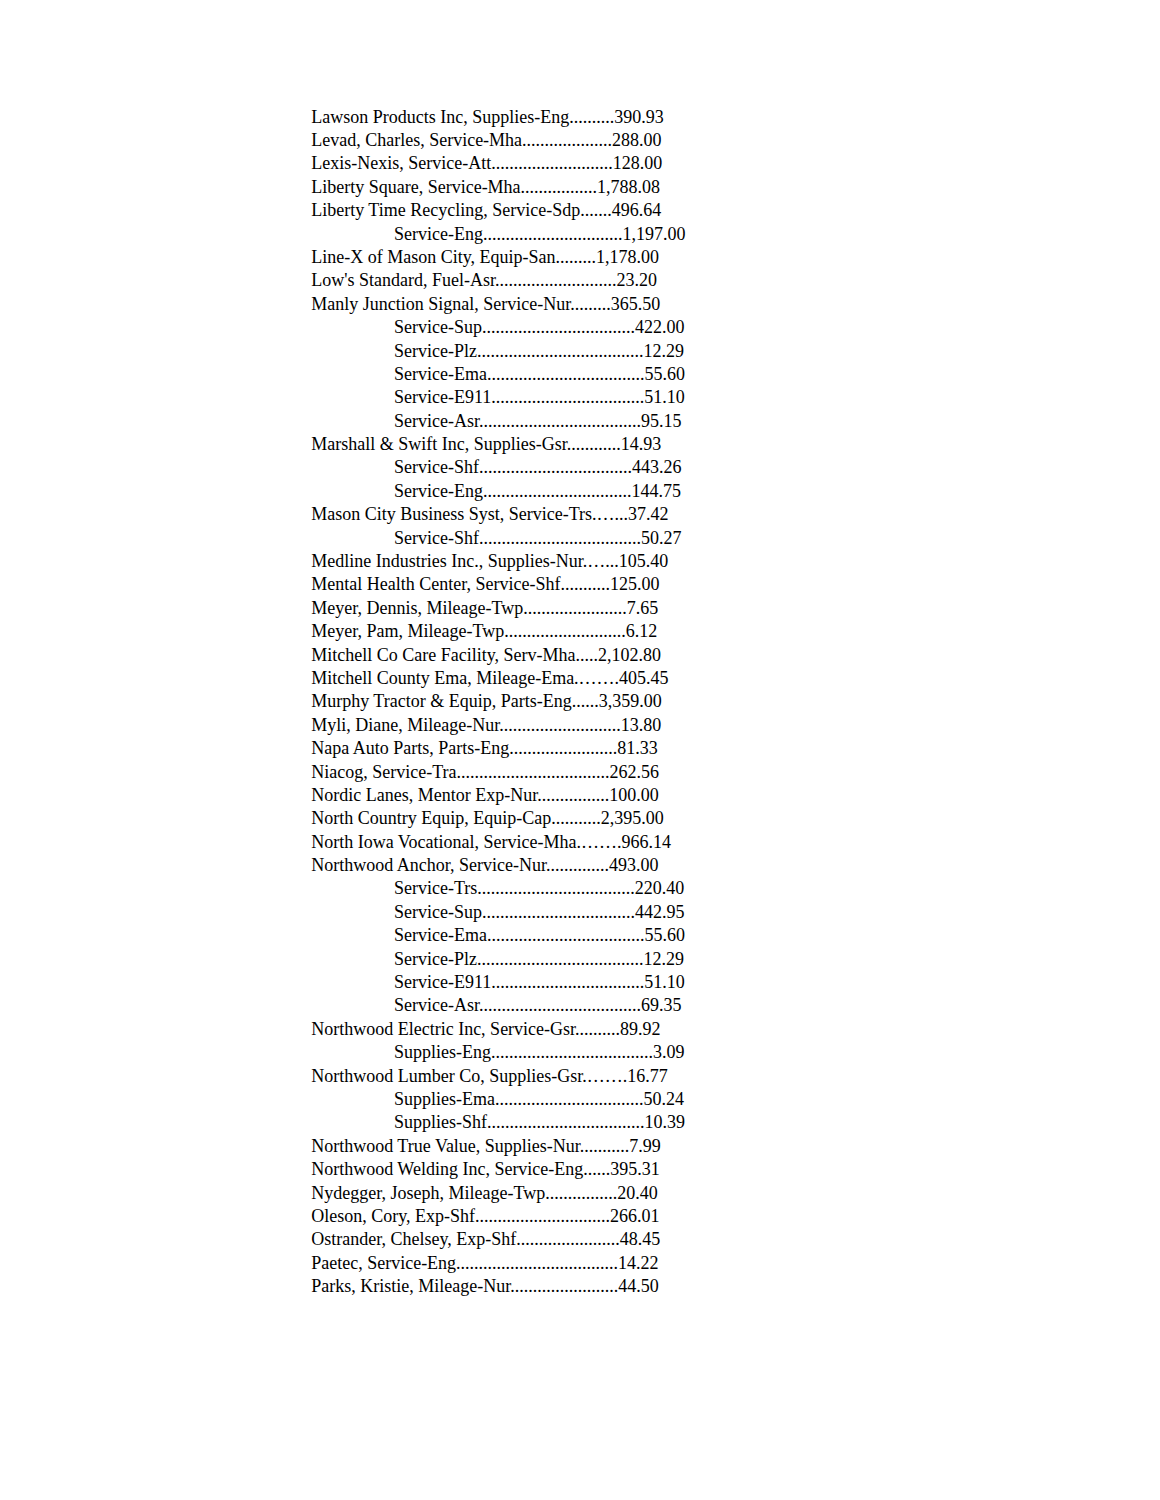Lawson Products Inc, Supplies-Eng..........390.93
Levad, Charles, Service-Mha....................288.00
Lexis-Nexis, Service-Att...........................128.00
Liberty Square, Service-Mha.................1,788.08
Liberty Time Recycling, Service-Sdp.......496.64
Service-Eng...............................1,197.00
Line-X of Mason City, Equip-San.........1,178.00
Low's Standard, Fuel-Asr...........................23.20
Manly Junction Signal, Service-Nur.........365.50
Service-Sup..................................422.00
Service-Plz.....................................12.29
Service-Ema...................................55.60
Service-E911..................................51.10
Service-Asr....................................95.15
Marshall & Swift Inc, Supplies-Gsr............14.93
Service-Shf..................................443.26
Service-Eng.................................144.75
Mason City Business Syst, Service-Trs.…...37.42
Service-Shf....................................50.27
Medline Industries Inc., Supplies-Nur.…...105.40
Mental Health Center, Service-Shf...........125.00
Meyer, Dennis, Mileage-Twp.......................7.65
Meyer, Pam, Mileage-Twp...........................6.12
Mitchell Co Care Facility, Serv-Mha.....2,102.80
Mitchell County Ema, Mileage-Ema.…….405.45
Murphy Tractor & Equip, Parts-Eng......3,359.00
Myli, Diane, Mileage-Nur...........................13.80
Napa Auto Parts, Parts-Eng........................81.33
Niacog, Service-Tra..................................262.56
Nordic Lanes, Mentor Exp-Nur................100.00
North Country Equip, Equip-Cap...........2,395.00
North Iowa Vocational, Service-Mha.…….966.14
Northwood Anchor, Service-Nur..............493.00
Service-Trs...................................220.40
Service-Sup..................................442.95
Service-Ema...................................55.60
Service-Plz.....................................12.29
Service-E911..................................51.10
Service-Asr....................................69.35
Northwood Electric Inc, Service-Gsr..........89.92
Supplies-Eng....................................3.09
Northwood Lumber Co, Supplies-Gsr.…….16.77
Supplies-Ema.................................50.24
Supplies-Shf...................................10.39
Northwood True Value, Supplies-Nur...........7.99
Northwood Welding Inc, Service-Eng......395.31
Nydegger, Joseph, Mileage-Twp................20.40
Oleson, Cory, Exp-Shf..............................266.01
Ostrander, Chelsey, Exp-Shf.......................48.45
Paetec, Service-Eng....................................14.22
Parks, Kristie, Mileage-Nur........................44.50